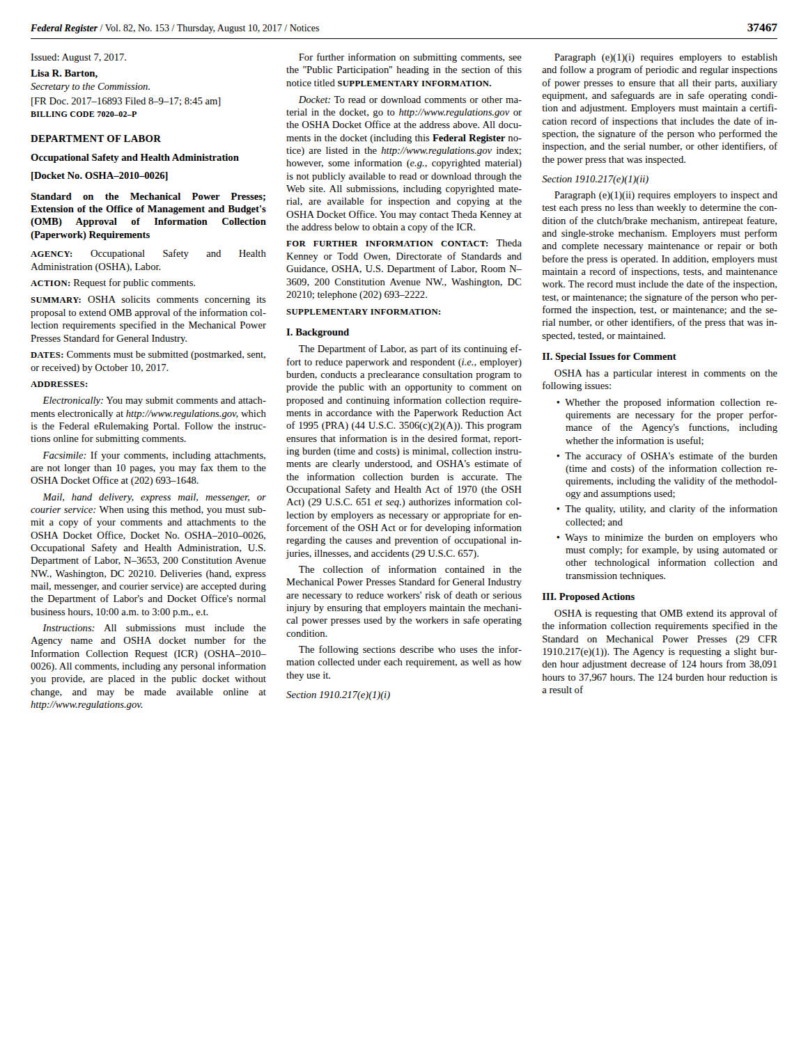Federal Register / Vol. 82, No. 153 / Thursday, August 10, 2017 / Notices
37467
Issued: August 7, 2017.
Lisa R. Barton,
Secretary to the Commission.
[FR Doc. 2017–16893 Filed 8–9–17; 8:45 am]
BILLING CODE 7020–02–P
DEPARTMENT OF LABOR
Occupational Safety and Health Administration
[Docket No. OSHA–2010–0026]
Standard on the Mechanical Power Presses; Extension of the Office of Management and Budget's (OMB) Approval of Information Collection (Paperwork) Requirements
AGENCY: Occupational Safety and Health Administration (OSHA), Labor.
ACTION: Request for public comments.
SUMMARY: OSHA solicits comments concerning its proposal to extend OMB approval of the information collection requirements specified in the Mechanical Power Presses Standard for General Industry.
DATES: Comments must be submitted (postmarked, sent, or received) by October 10, 2017.
ADDRESSES:
Electronically: You may submit comments and attachments electronically at http://www.regulations.gov, which is the Federal eRulemaking Portal. Follow the instructions online for submitting comments.
Facsimile: If your comments, including attachments, are not longer than 10 pages, you may fax them to the OSHA Docket Office at (202) 693–1648.
Mail, hand delivery, express mail, messenger, or courier service: When using this method, you must submit a copy of your comments and attachments to the OSHA Docket Office, Docket No. OSHA–2010–0026, Occupational Safety and Health Administration, U.S. Department of Labor, N–3653, 200 Constitution Avenue NW., Washington, DC 20210. Deliveries (hand, express mail, messenger, and courier service) are accepted during the Department of Labor's and Docket Office's normal business hours, 10:00 a.m. to 3:00 p.m., e.t.
Instructions: All submissions must include the Agency name and OSHA docket number for the Information Collection Request (ICR) (OSHA–2010–0026). All comments, including any personal information you provide, are placed in the public docket without change, and may be made available online at http://www.regulations.gov.
For further information on submitting comments, see the ''Public Participation'' heading in the section of this notice titled SUPPLEMENTARY INFORMATION.
Docket: To read or download comments or other material in the docket, go to http://www.regulations.gov or the OSHA Docket Office at the address above. All documents in the docket (including this Federal Register notice) are listed in the http://www.regulations.gov index; however, some information (e.g., copyrighted material) is not publicly available to read or download through the Web site. All submissions, including copyrighted material, are available for inspection and copying at the OSHA Docket Office. You may contact Theda Kenney at the address below to obtain a copy of the ICR.
FOR FURTHER INFORMATION CONTACT: Theda Kenney or Todd Owen, Directorate of Standards and Guidance, OSHA, U.S. Department of Labor, Room N–3609, 200 Constitution Avenue NW., Washington, DC 20210; telephone (202) 693–2222.
SUPPLEMENTARY INFORMATION:
I. Background
The Department of Labor, as part of its continuing effort to reduce paperwork and respondent (i.e., employer) burden, conducts a preclearance consultation program to provide the public with an opportunity to comment on proposed and continuing information collection requirements in accordance with the Paperwork Reduction Act of 1995 (PRA) (44 U.S.C. 3506(c)(2)(A)). This program ensures that information is in the desired format, reporting burden (time and costs) is minimal, collection instruments are clearly understood, and OSHA's estimate of the information collection burden is accurate. The Occupational Safety and Health Act of 1970 (the OSH Act) (29 U.S.C. 651 et seq.) authorizes information collection by employers as necessary or appropriate for enforcement of the OSH Act or for developing information regarding the causes and prevention of occupational injuries, illnesses, and accidents (29 U.S.C. 657).
The collection of information contained in the Mechanical Power Presses Standard for General Industry are necessary to reduce workers' risk of death or serious injury by ensuring that employers maintain the mechanical power presses used by the workers in safe operating condition.
The following sections describe who uses the information collected under each requirement, as well as how they use it.
Section 1910.217(e)(1)(i)
Paragraph (e)(1)(i) requires employers to establish and follow a program of periodic and regular inspections of power presses to ensure that all their parts, auxiliary equipment, and safeguards are in safe operating condition and adjustment. Employers must maintain a certification record of inspections that includes the date of inspection, the signature of the person who performed the inspection, and the serial number, or other identifiers, of the power press that was inspected.
Section 1910.217(e)(1)(ii)
Paragraph (e)(1)(ii) requires employers to inspect and test each press no less than weekly to determine the condition of the clutch/brake mechanism, antirepeat feature, and single-stroke mechanism. Employers must perform and complete necessary maintenance or repair or both before the press is operated. In addition, employers must maintain a record of inspections, tests, and maintenance work. The record must include the date of the inspection, test, or maintenance; the signature of the person who performed the inspection, test, or maintenance; and the serial number, or other identifiers, of the press that was inspected, tested, or maintained.
II. Special Issues for Comment
OSHA has a particular interest in comments on the following issues:
Whether the proposed information collection requirements are necessary for the proper performance of the Agency's functions, including whether the information is useful;
The accuracy of OSHA's estimate of the burden (time and costs) of the information collection requirements, including the validity of the methodology and assumptions used;
The quality, utility, and clarity of the information collected; and
Ways to minimize the burden on employers who must comply; for example, by using automated or other technological information collection and transmission techniques.
III. Proposed Actions
OSHA is requesting that OMB extend its approval of the information collection requirements specified in the Standard on Mechanical Power Presses (29 CFR 1910.217(e)(1)). The Agency is requesting a slight burden hour adjustment decrease of 124 hours from 38,091 hours to 37,967 hours. The 124 burden hour reduction is a result of